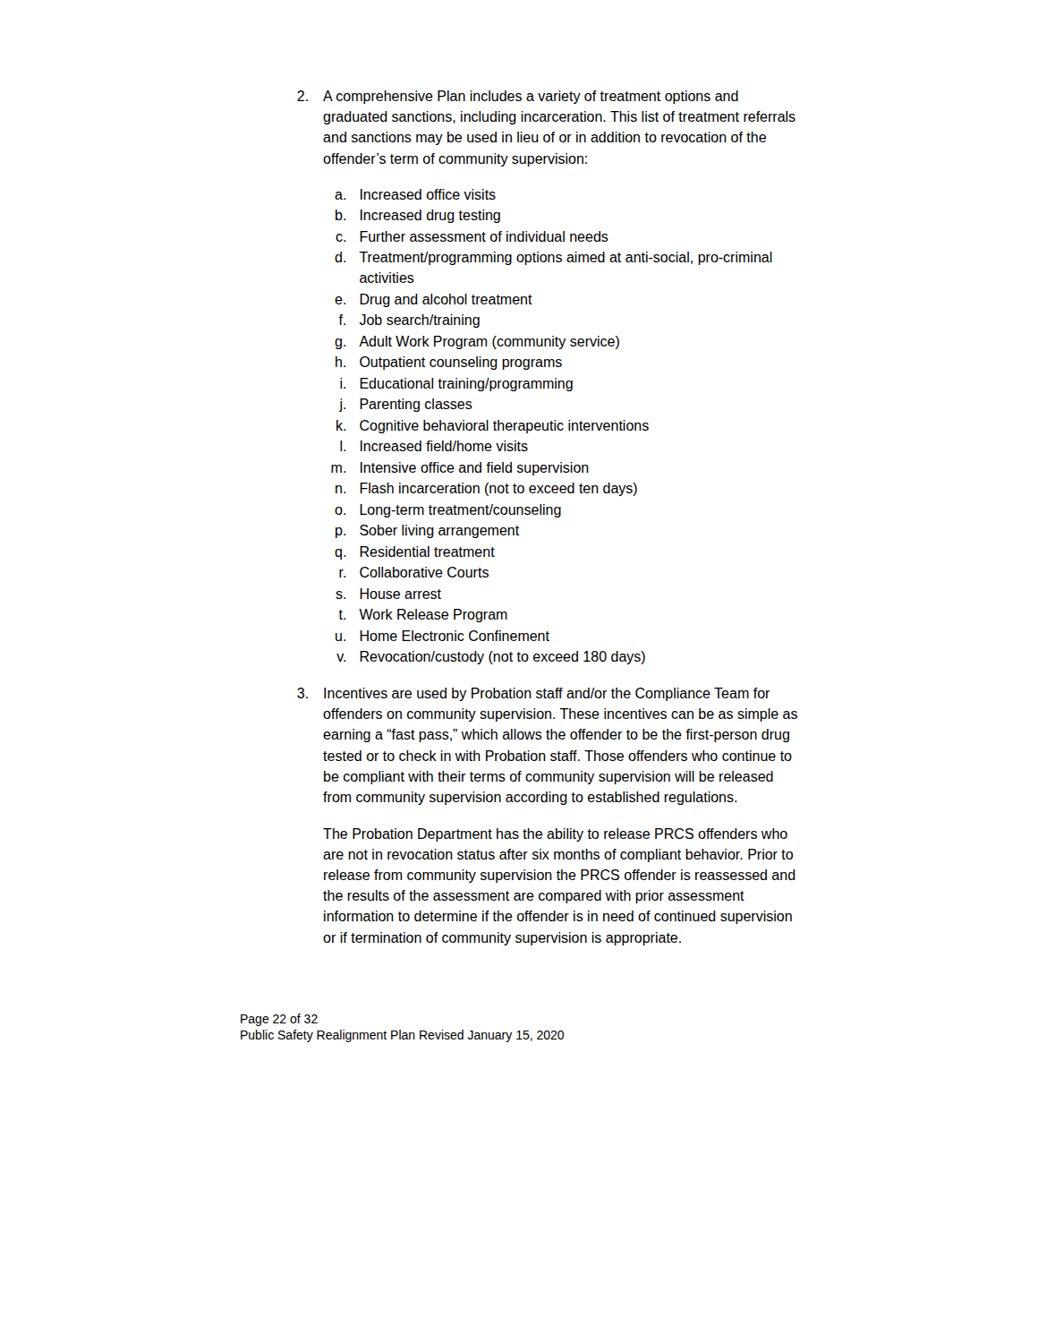A comprehensive Plan includes a variety of treatment options and graduated sanctions, including incarceration. This list of treatment referrals and sanctions may be used in lieu of or in addition to revocation of the offender’s term of community supervision:
Increased office visits
Increased drug testing
Further assessment of individual needs
Treatment/programming options aimed at anti-social, pro-criminal activities
Drug and alcohol treatment
Job search/training
Adult Work Program (community service)
Outpatient counseling programs
Educational training/programming
Parenting classes
Cognitive behavioral therapeutic interventions
Increased field/home visits
Intensive office and field supervision
Flash incarceration (not to exceed ten days)
Long-term treatment/counseling
Sober living arrangement
Residential treatment
Collaborative Courts
House arrest
Work Release Program
Home Electronic Confinement
Revocation/custody (not to exceed 180 days)
Incentives are used by Probation staff and/or the Compliance Team for offenders on community supervision. These incentives can be as simple as earning a “fast pass,” which allows the offender to be the first-person drug tested or to check in with Probation staff. Those offenders who continue to be compliant with their terms of community supervision will be released from community supervision according to established regulations.
The Probation Department has the ability to release PRCS offenders who are not in revocation status after six months of compliant behavior. Prior to release from community supervision the PRCS offender is reassessed and the results of the assessment are compared with prior assessment information to determine if the offender is in need of continued supervision or if termination of community supervision is appropriate.
Page 22 of 32
Public Safety Realignment Plan Revised January 15, 2020